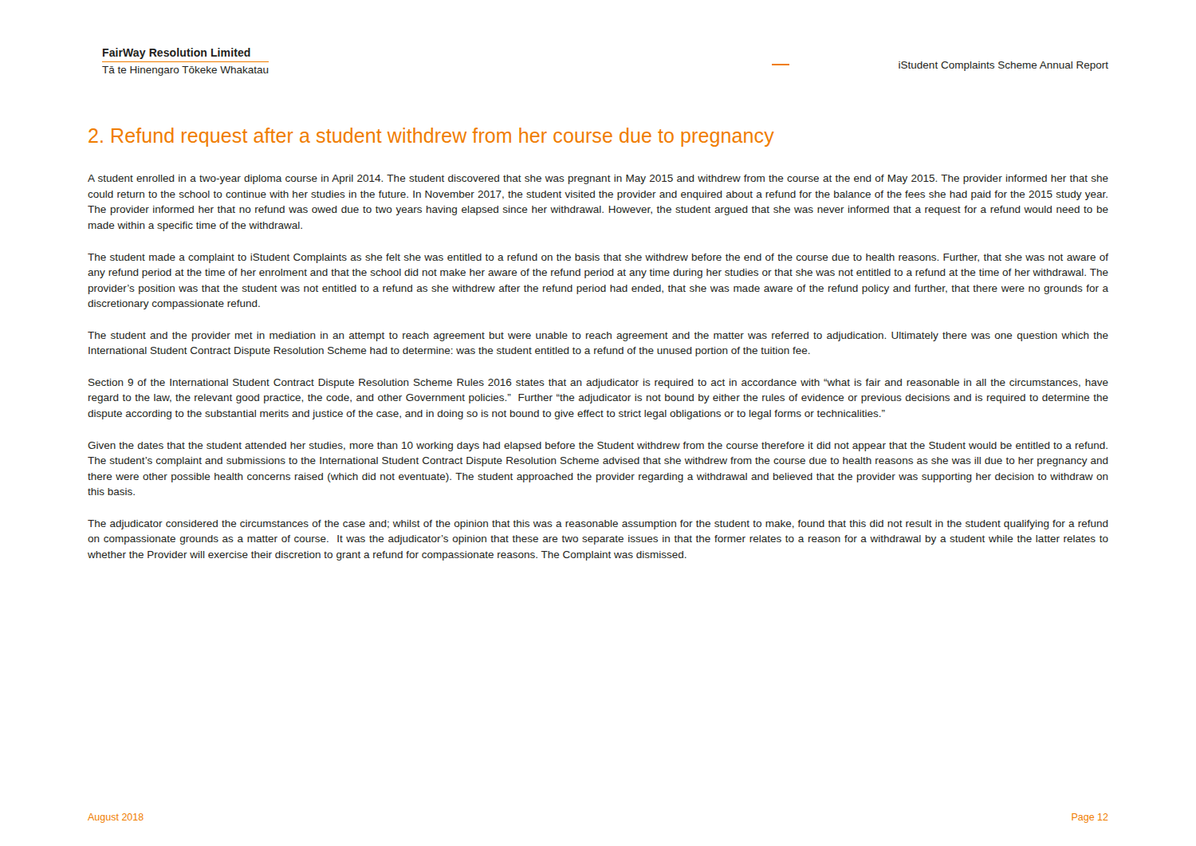FairWay Resolution Limited
Tā te Hinengaro Tōkeke Whakatau
iStudent Complaints Scheme Annual Report
2. Refund request after a student withdrew from her course due to pregnancy
A student enrolled in a two-year diploma course in April 2014. The student discovered that she was pregnant in May 2015 and withdrew from the course at the end of May 2015. The provider informed her that she could return to the school to continue with her studies in the future. In November 2017, the student visited the provider and enquired about a refund for the balance of the fees she had paid for the 2015 study year. The provider informed her that no refund was owed due to two years having elapsed since her withdrawal. However, the student argued that she was never informed that a request for a refund would need to be made within a specific time of the withdrawal.
The student made a complaint to iStudent Complaints as she felt she was entitled to a refund on the basis that she withdrew before the end of the course due to health reasons. Further, that she was not aware of any refund period at the time of her enrolment and that the school did not make her aware of the refund period at any time during her studies or that she was not entitled to a refund at the time of her withdrawal. The provider’s position was that the student was not entitled to a refund as she withdrew after the refund period had ended, that she was made aware of the refund policy and further, that there were no grounds for a discretionary compassionate refund.
The student and the provider met in mediation in an attempt to reach agreement but were unable to reach agreement and the matter was referred to adjudication. Ultimately there was one question which the International Student Contract Dispute Resolution Scheme had to determine: was the student entitled to a refund of the unused portion of the tuition fee.
Section 9 of the International Student Contract Dispute Resolution Scheme Rules 2016 states that an adjudicator is required to act in accordance with “what is fair and reasonable in all the circumstances, have regard to the law, the relevant good practice, the code, and other Government policies.” Further “the adjudicator is not bound by either the rules of evidence or previous decisions and is required to determine the dispute according to the substantial merits and justice of the case, and in doing so is not bound to give effect to strict legal obligations or to legal forms or technicalities.”
Given the dates that the student attended her studies, more than 10 working days had elapsed before the Student withdrew from the course therefore it did not appear that the Student would be entitled to a refund. The student’s complaint and submissions to the International Student Contract Dispute Resolution Scheme advised that she withdrew from the course due to health reasons as she was ill due to her pregnancy and there were other possible health concerns raised (which did not eventuate). The student approached the provider regarding a withdrawal and believed that the provider was supporting her decision to withdraw on this basis.
The adjudicator considered the circumstances of the case and; whilst of the opinion that this was a reasonable assumption for the student to make, found that this did not result in the student qualifying for a refund on compassionate grounds as a matter of course. It was the adjudicator’s opinion that these are two separate issues in that the former relates to a reason for a withdrawal by a student while the latter relates to whether the Provider will exercise their discretion to grant a refund for compassionate reasons. The Complaint was dismissed.
August 2018 Page 12